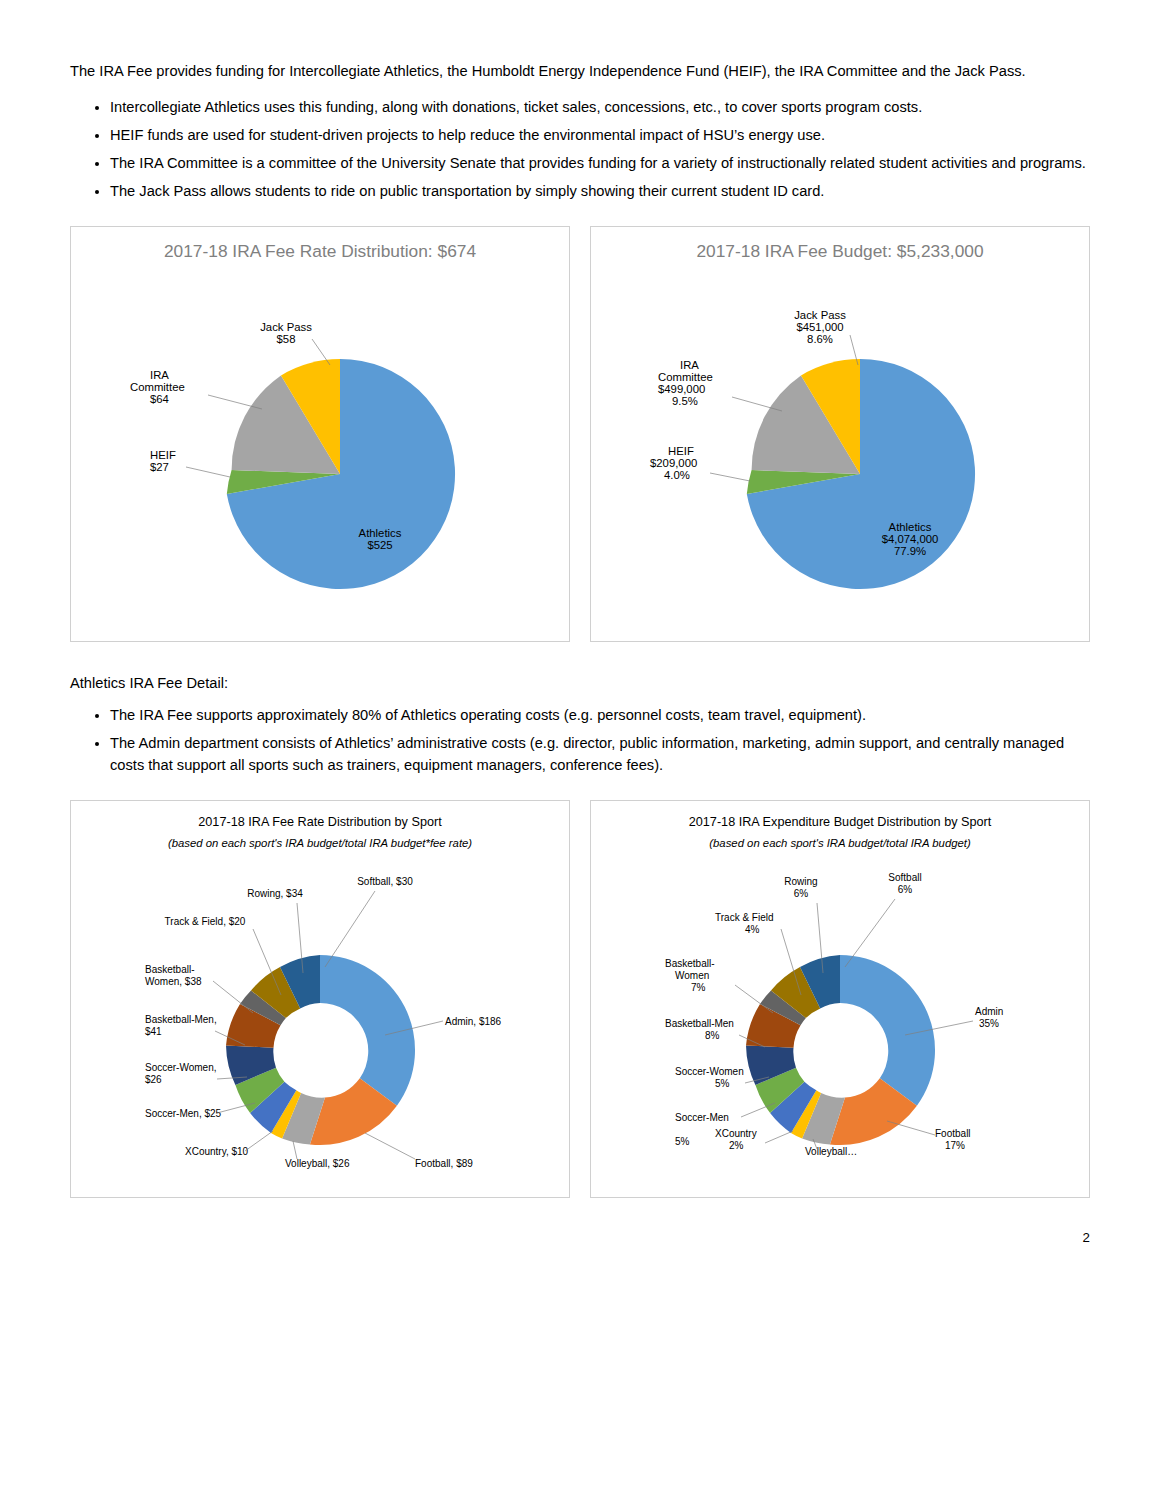The IRA Fee provides funding for Intercollegiate Athletics, the Humboldt Energy Independence Fund (HEIF), the IRA Committee and the Jack Pass.
Intercollegiate Athletics uses this funding, along with donations, ticket sales, concessions, etc., to cover sports program costs.
HEIF funds are used for student-driven projects to help reduce the environmental impact of HSU’s energy use.
The IRA Committee is a committee of the University Senate that provides funding for a variety of instructionally related student activities and programs.
The Jack Pass allows students to ride on public transportation by simply showing their current student ID card.
2017-18 IRA Fee Rate Distribution: $674
Jack Pass $58 IRA Committee $64 HEIF $27 Athletics $525
2017-18 IRA Fee Budget: $5,233,000
Jack Pass $451,000 8.6% IRA Committee $499,000 9.5% HEIF $209,000 4.0% Athletics $4,074,000 77.9%
Athletics IRA Fee Detail:
The IRA Fee supports approximately 80% of Athletics operating costs (e.g. personnel costs, team travel, equipment).
The Admin department consists of Athletics’ administrative costs (e.g. director, public information, marketing, admin support, and centrally managed costs that support all sports such as trainers, equipment managers, conference fees).
2017-18 IRA Fee Rate Distribution by Sport
(based on each sport's IRA budget/total IRA budget*fee rate)
Segments clockwise from 12 o'clock: Admin 186 (35.0%), Football 89 (16.7%), Volleyball 26 (4.9%), XCountry 10 (1.9%), Soccer-Men 25 (4.7%), Soccer-Women 26 (4.9%), Basketball-Men 41 (7.7%), Basketball-Women 38 (7.1%), Track & Field 20 (3.8%), Rowing 34 (6.4%), Softball 30 (5.6%) Softball, $30 Rowing, $34 Track & Field, $20 Basketball- Women, $38 Basketball-Men, $41 Soccer-Women, $26 Soccer-Men, $25 XCountry, $10 Volleyball, $26 Football, $89 Admin, $186
2017-18 IRA Expenditure Budget Distribution by Sport
(based on each sport's IRA budget/total IRA budget)
Softball 6% Rowing 6% Track & Field 4% Basketball- Women 7% Basketball-Men 8% Soccer-Women 5% Soccer-Men 5% XCountry 2% Volleyball… Football 17% Admin 35%
2